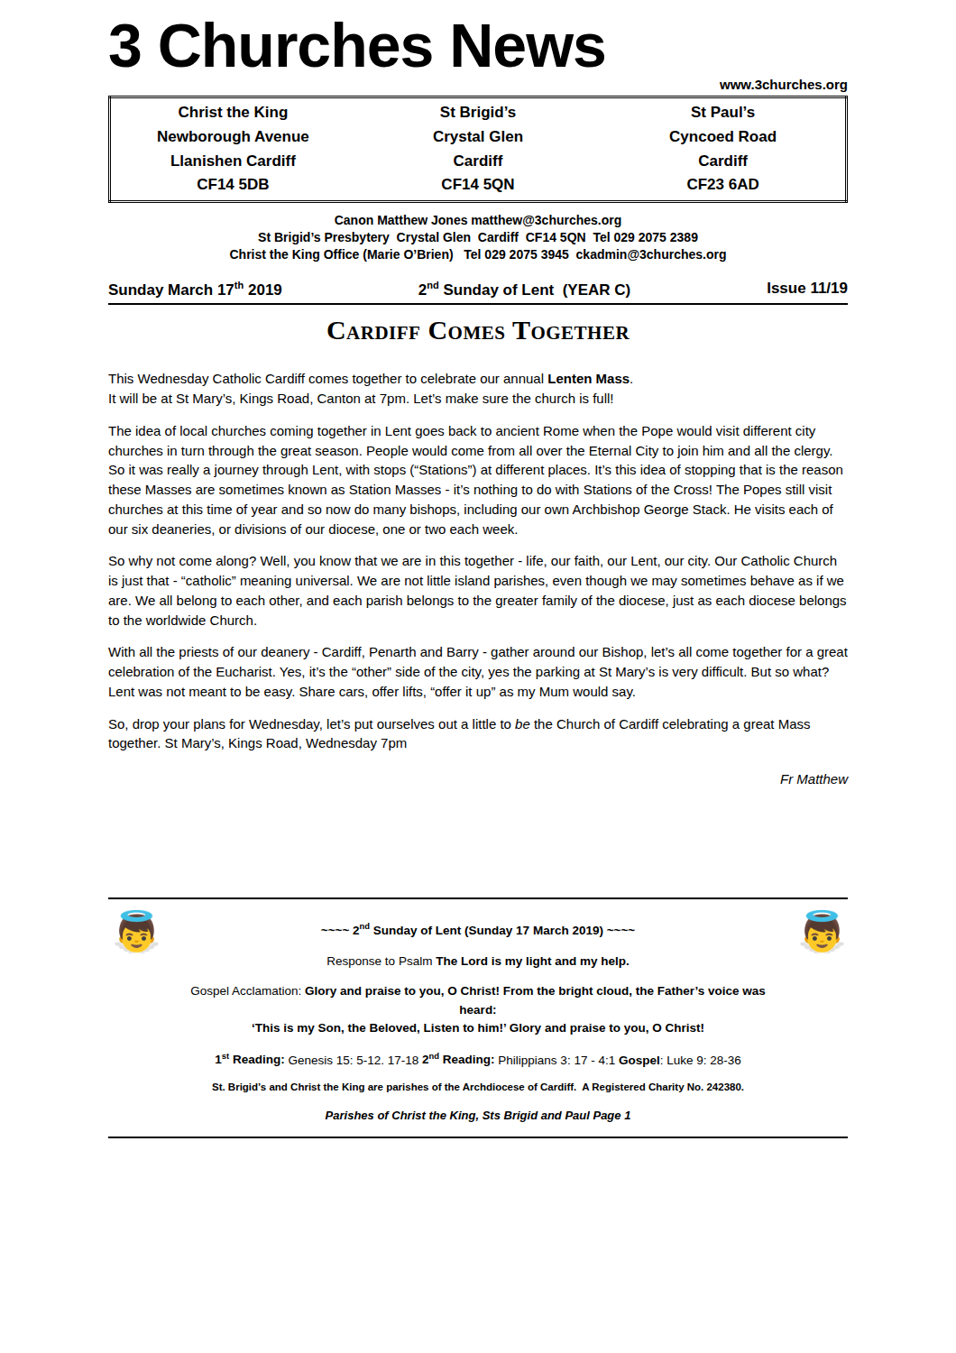3 Churches News
www.3churches.org
| Christ the King | St Brigid’s | St Paul’s |
| Newborough Avenue | Crystal Glen | Cyncoed Road |
| Llanishen Cardiff | Cardiff | Cardiff |
| CF14 5DB | CF14 5QN | CF23 6AD |
Canon Matthew Jones matthew@3churches.org
St Brigid’s Presbytery Crystal Glen Cardiff CF14 5QN Tel 029 2075 2389
Christ the King Office (Marie O’Brien) Tel 029 2075 3945 ckadmin@3churches.org
Sunday March 17th 2019 2nd Sunday of Lent (YEAR C) Issue 11/19
Cardiff Comes Together
This Wednesday Catholic Cardiff comes together to celebrate our annual Lenten Mass.
It will be at St Mary’s, Kings Road, Canton at 7pm. Let’s make sure the church is full!
The idea of local churches coming together in Lent goes back to ancient Rome when the Pope would visit different city churches in turn through the great season. People would come from all over the Eternal City to join him and all the clergy. So it was really a journey through Lent, with stops (“Stations”) at different places. It’s this idea of stopping that is the reason these Masses are sometimes known as Station Masses - it’s nothing to do with Stations of the Cross! The Popes still visit churches at this time of year and so now do many bishops, including our own Archbishop George Stack. He visits each of our six deaneries, or divisions of our diocese, one or two each week.
So why not come along? Well, you know that we are in this together - life, our faith, our Lent, our city. Our Catholic Church is just that - “catholic” meaning universal. We are not little island parishes, even though we may sometimes behave as if we are. We all belong to each other, and each parish belongs to the greater family of the diocese, just as each diocese belongs to the worldwide Church.
With all the priests of our deanery - Cardiff, Penarth and Barry - gather around our Bishop, let’s all come together for a great celebration of the Eucharist. Yes, it’s the “other” side of the city, yes the parking at St Mary’s is very difficult. But so what? Lent was not meant to be easy. Share cars, offer lifts, “offer it up” as my Mum would say.
So, drop your plans for Wednesday, let’s put ourselves out a little to be the Church of Cardiff celebrating a great Mass together. St Mary’s, Kings Road, Wednesday 7pm
Fr Matthew
👼
👼
~~~~ 2nd Sunday of Lent (Sunday 17 March 2019) ~~~~
Response to Psalm The Lord is my light and my help.
Gospel Acclamation: Glory and praise to you, O Christ! From the bright cloud, the Father’s voice was heard:
‘This is my Son, the Beloved, Listen to him!’ Glory and praise to you, O Christ!
1st Reading: Genesis 15: 5-12. 17-18 2nd Reading: Philippians 3: 17 - 4:1 Gospel: Luke 9: 28-36
St. Brigid’s and Christ the King are parishes of the Archdiocese of Cardiff. A Registered Charity No. 242380.
Parishes of Christ the King, Sts Brigid and Paul Page 1